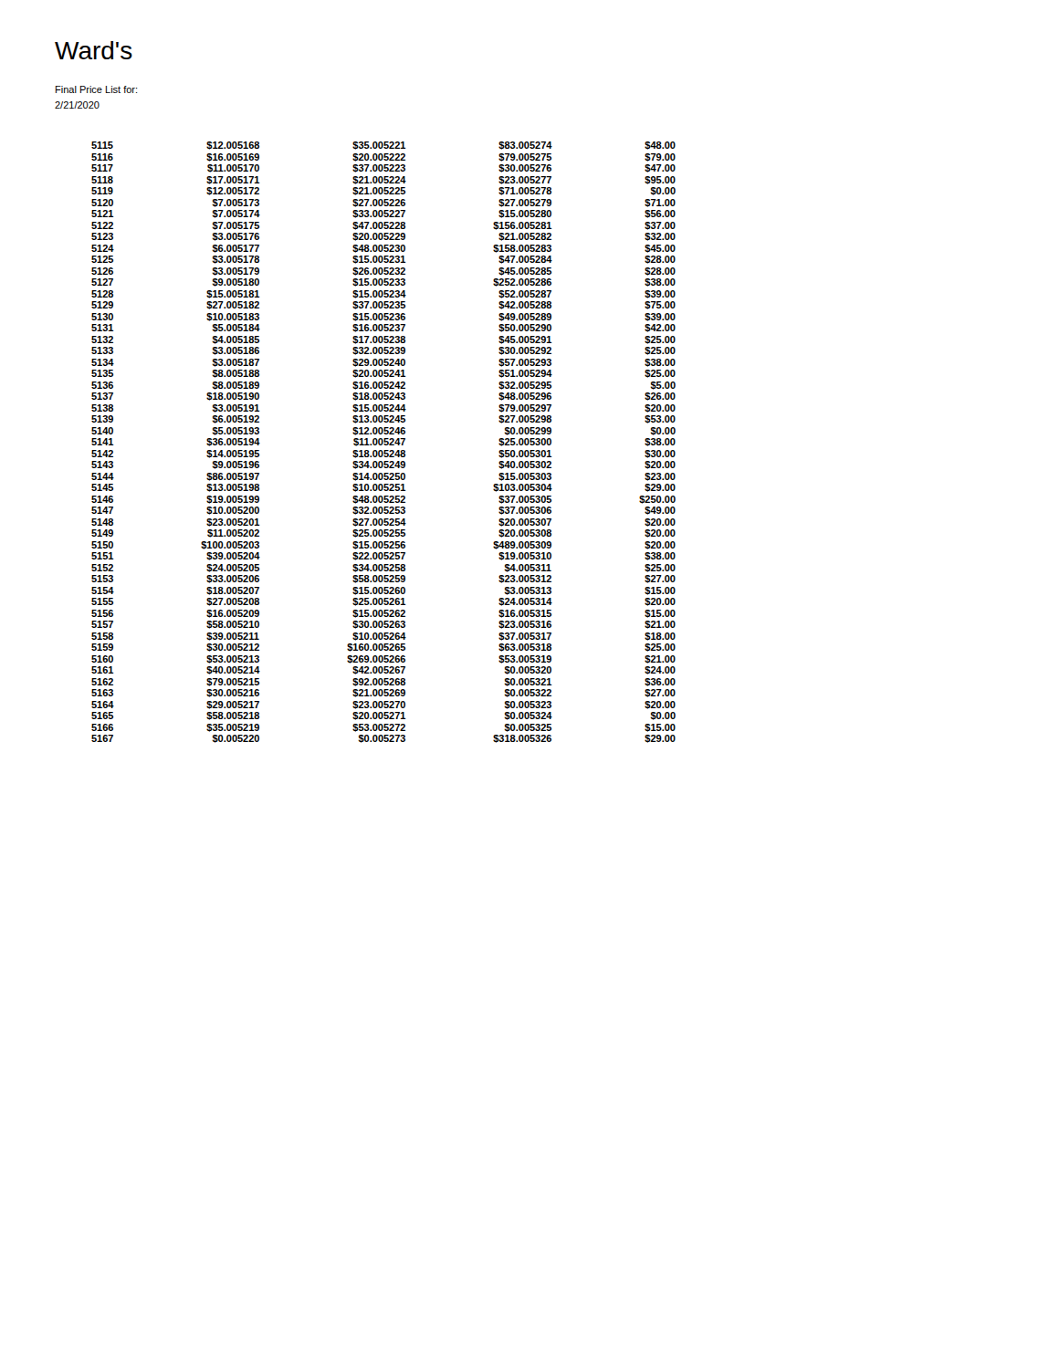Ward's
Final Price List for:
2/21/2020
| 5115 | $12.00 | 5168 | $35.00 | 5221 | $83.00 | 5274 | $48.00 |
| 5116 | $16.00 | 5169 | $20.00 | 5222 | $79.00 | 5275 | $79.00 |
| 5117 | $11.00 | 5170 | $37.00 | 5223 | $30.00 | 5276 | $47.00 |
| 5118 | $17.00 | 5171 | $21.00 | 5224 | $23.00 | 5277 | $95.00 |
| 5119 | $12.00 | 5172 | $21.00 | 5225 | $71.00 | 5278 | $0.00 |
| 5120 | $7.00 | 5173 | $27.00 | 5226 | $27.00 | 5279 | $71.00 |
| 5121 | $7.00 | 5174 | $33.00 | 5227 | $15.00 | 5280 | $56.00 |
| 5122 | $7.00 | 5175 | $47.00 | 5228 | $156.00 | 5281 | $37.00 |
| 5123 | $3.00 | 5176 | $20.00 | 5229 | $21.00 | 5282 | $32.00 |
| 5124 | $6.00 | 5177 | $48.00 | 5230 | $158.00 | 5283 | $45.00 |
| 5125 | $3.00 | 5178 | $15.00 | 5231 | $47.00 | 5284 | $28.00 |
| 5126 | $3.00 | 5179 | $26.00 | 5232 | $45.00 | 5285 | $28.00 |
| 5127 | $9.00 | 5180 | $15.00 | 5233 | $252.00 | 5286 | $38.00 |
| 5128 | $15.00 | 5181 | $15.00 | 5234 | $52.00 | 5287 | $39.00 |
| 5129 | $27.00 | 5182 | $37.00 | 5235 | $42.00 | 5288 | $75.00 |
| 5130 | $10.00 | 5183 | $15.00 | 5236 | $49.00 | 5289 | $39.00 |
| 5131 | $5.00 | 5184 | $16.00 | 5237 | $50.00 | 5290 | $42.00 |
| 5132 | $4.00 | 5185 | $17.00 | 5238 | $45.00 | 5291 | $25.00 |
| 5133 | $3.00 | 5186 | $32.00 | 5239 | $30.00 | 5292 | $25.00 |
| 5134 | $3.00 | 5187 | $29.00 | 5240 | $57.00 | 5293 | $38.00 |
| 5135 | $8.00 | 5188 | $20.00 | 5241 | $51.00 | 5294 | $25.00 |
| 5136 | $8.00 | 5189 | $16.00 | 5242 | $32.00 | 5295 | $5.00 |
| 5137 | $18.00 | 5190 | $18.00 | 5243 | $48.00 | 5296 | $26.00 |
| 5138 | $3.00 | 5191 | $15.00 | 5244 | $79.00 | 5297 | $20.00 |
| 5139 | $6.00 | 5192 | $13.00 | 5245 | $27.00 | 5298 | $53.00 |
| 5140 | $5.00 | 5193 | $12.00 | 5246 | $0.00 | 5299 | $0.00 |
| 5141 | $36.00 | 5194 | $11.00 | 5247 | $25.00 | 5300 | $38.00 |
| 5142 | $14.00 | 5195 | $18.00 | 5248 | $50.00 | 5301 | $30.00 |
| 5143 | $9.00 | 5196 | $34.00 | 5249 | $40.00 | 5302 | $20.00 |
| 5144 | $86.00 | 5197 | $14.00 | 5250 | $15.00 | 5303 | $23.00 |
| 5145 | $13.00 | 5198 | $10.00 | 5251 | $103.00 | 5304 | $29.00 |
| 5146 | $19.00 | 5199 | $48.00 | 5252 | $37.00 | 5305 | $250.00 |
| 5147 | $10.00 | 5200 | $32.00 | 5253 | $37.00 | 5306 | $49.00 |
| 5148 | $23.00 | 5201 | $27.00 | 5254 | $20.00 | 5307 | $20.00 |
| 5149 | $11.00 | 5202 | $25.00 | 5255 | $20.00 | 5308 | $20.00 |
| 5150 | $100.00 | 5203 | $15.00 | 5256 | $489.00 | 5309 | $20.00 |
| 5151 | $39.00 | 5204 | $22.00 | 5257 | $19.00 | 5310 | $38.00 |
| 5152 | $24.00 | 5205 | $34.00 | 5258 | $4.00 | 5311 | $25.00 |
| 5153 | $33.00 | 5206 | $58.00 | 5259 | $23.00 | 5312 | $27.00 |
| 5154 | $18.00 | 5207 | $15.00 | 5260 | $3.00 | 5313 | $15.00 |
| 5155 | $27.00 | 5208 | $25.00 | 5261 | $24.00 | 5314 | $20.00 |
| 5156 | $16.00 | 5209 | $15.00 | 5262 | $16.00 | 5315 | $15.00 |
| 5157 | $58.00 | 5210 | $30.00 | 5263 | $23.00 | 5316 | $21.00 |
| 5158 | $39.00 | 5211 | $10.00 | 5264 | $37.00 | 5317 | $18.00 |
| 5159 | $30.00 | 5212 | $160.00 | 5265 | $63.00 | 5318 | $25.00 |
| 5160 | $53.00 | 5213 | $269.00 | 5266 | $53.00 | 5319 | $21.00 |
| 5161 | $40.00 | 5214 | $42.00 | 5267 | $0.00 | 5320 | $24.00 |
| 5162 | $79.00 | 5215 | $92.00 | 5268 | $0.00 | 5321 | $36.00 |
| 5163 | $30.00 | 5216 | $21.00 | 5269 | $0.00 | 5322 | $27.00 |
| 5164 | $29.00 | 5217 | $23.00 | 5270 | $0.00 | 5323 | $20.00 |
| 5165 | $58.00 | 5218 | $20.00 | 5271 | $0.00 | 5324 | $0.00 |
| 5166 | $35.00 | 5219 | $53.00 | 5272 | $0.00 | 5325 | $15.00 |
| 5167 | $0.00 | 5220 | $0.00 | 5273 | $318.00 | 5326 | $29.00 |